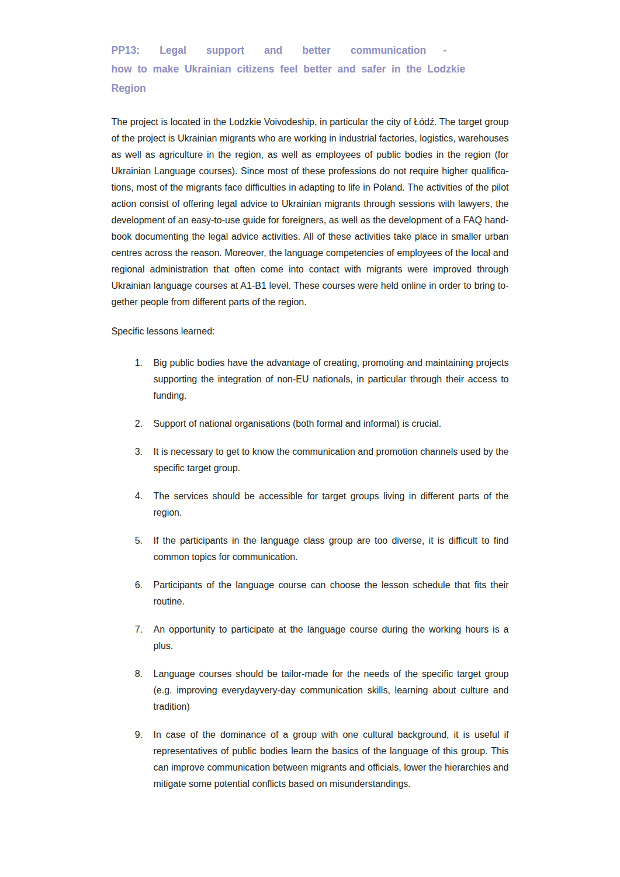PP13: Legal support and better communication - how to make Ukrainian citizens feel better and safer in the Lodzkie Region
The project is located in the Lodzkie Voivodeship, in particular the city of Łódź. The target group of the project is Ukrainian migrants who are working in industrial factories, logistics, warehouses as well as agriculture in the region, as well as employees of public bodies in the region (for Ukrainian Language courses). Since most of these professions do not require higher qualifications, most of the migrants face difficulties in adapting to life in Poland. The activities of the pilot action consist of offering legal advice to Ukrainian migrants through sessions with lawyers, the development of an easy-to-use guide for foreigners, as well as the development of a FAQ handbook documenting the legal advice activities. All of these activities take place in smaller urban centres across the reason. Moreover, the language competencies of employees of the local and regional administration that often come into contact with migrants were improved through Ukrainian language courses at A1-B1 level. These courses were held online in order to bring together people from different parts of the region.
Specific lessons learned:
Big public bodies have the advantage of creating, promoting and maintaining projects supporting the integration of non-EU nationals, in particular through their access to funding.
Support of national organisations (both formal and informal) is crucial.
It is necessary to get to know the communication and promotion channels used by the specific target group.
The services should be accessible for target groups living in different parts of the region.
If the participants in the language class group are too diverse, it is difficult to find common topics for communication.
Participants of the language course can choose the lesson schedule that fits their routine.
An opportunity to participate at the language course during the working hours is a plus.
Language courses should be tailor-made for the needs of the specific target group (e.g. improving everydayvery-day communication skills, learning about culture and tradition)
In case of the dominance of a group with one cultural background, it is useful if representatives of public bodies learn the basics of the language of this group. This can improve communication between migrants and officials, lower the hierarchies and mitigate some potential conflicts based on misunderstandings.